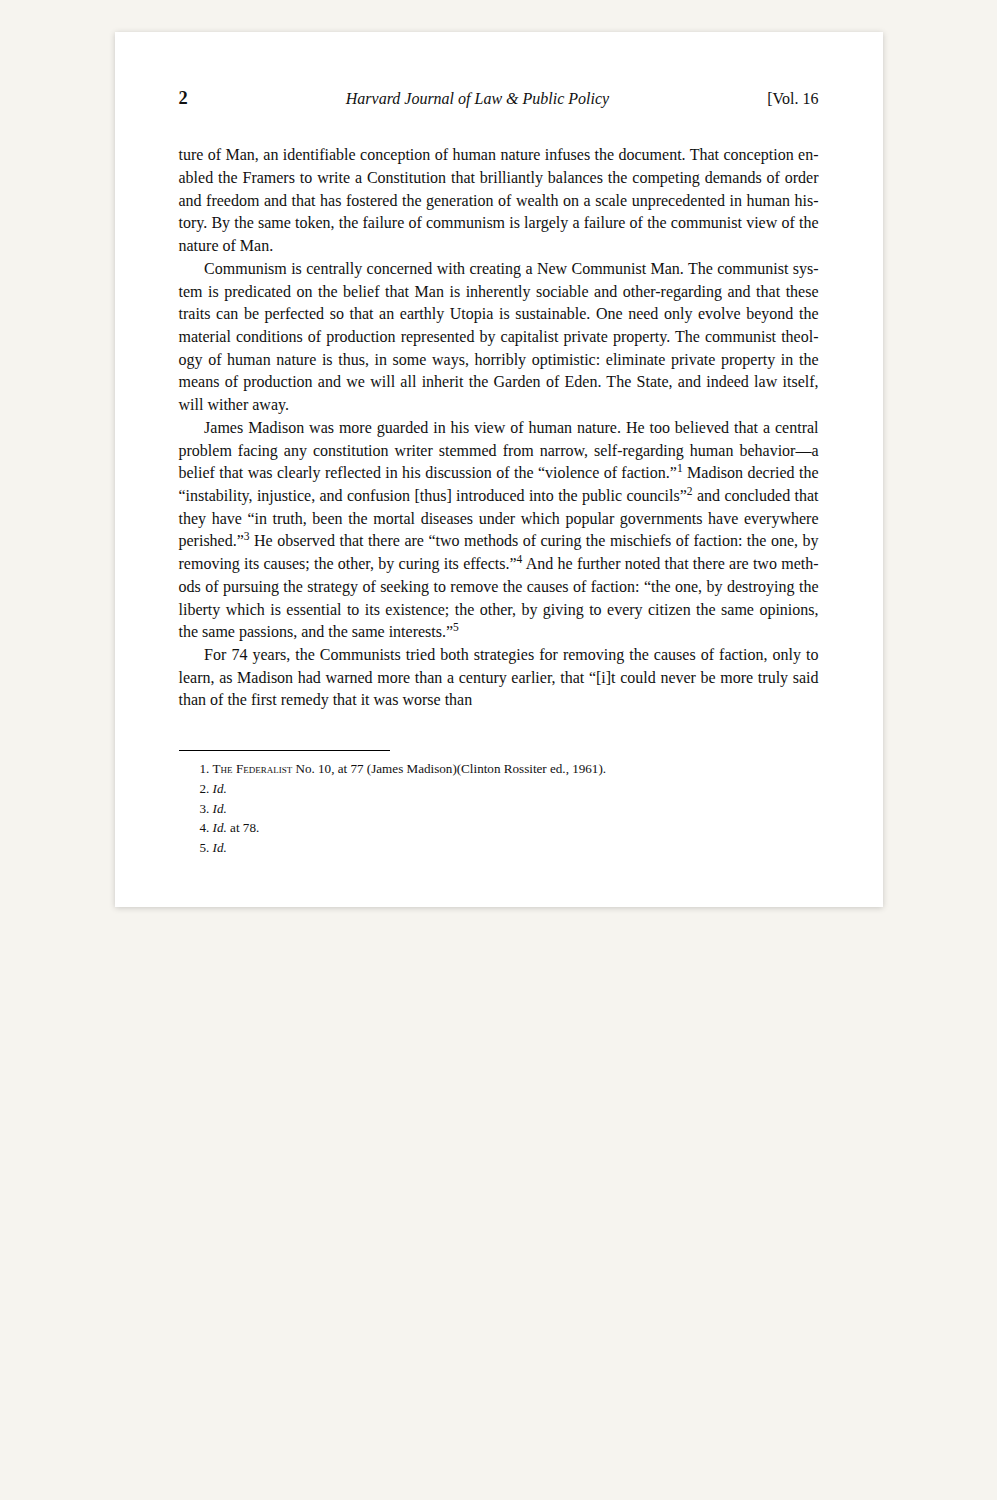2 Harvard Journal of Law & Public Policy [Vol. 16
ture of Man, an identifiable conception of human nature infuses the document. That conception enabled the Framers to write a Constitution that brilliantly balances the competing demands of order and freedom and that has fostered the generation of wealth on a scale unprecedented in human history. By the same token, the failure of communism is largely a failure of the communist view of the nature of Man.
Communism is centrally concerned with creating a New Communist Man. The communist system is predicated on the belief that Man is inherently sociable and other-regarding and that these traits can be perfected so that an earthly Utopia is sustainable. One need only evolve beyond the material conditions of production represented by capitalist private property. The communist theology of human nature is thus, in some ways, horribly optimistic: eliminate private property in the means of production and we will all inherit the Garden of Eden. The State, and indeed law itself, will wither away.
James Madison was more guarded in his view of human nature. He too believed that a central problem facing any constitution writer stemmed from narrow, self-regarding human behavior—a belief that was clearly reflected in his discussion of the “violence of faction.”1 Madison decried the “instability, injustice, and confusion [thus] introduced into the public councils”2 and concluded that they have “in truth, been the mortal diseases under which popular governments have everywhere perished.”3 He observed that there are “two methods of curing the mischiefs of faction: the one, by removing its causes; the other, by curing its effects.”4 And he further noted that there are two methods of pursuing the strategy of seeking to remove the causes of faction: “the one, by destroying the liberty which is essential to its existence; the other, by giving to every citizen the same opinions, the same passions, and the same interests.”5
For 74 years, the Communists tried both strategies for removing the causes of faction, only to learn, as Madison had warned more than a century earlier, that “[i]t could never be more truly said than of the first remedy that it was worse than
The Federalist No. 10, at 77 (James Madison)(Clinton Rossiter ed., 1961).
Id.
Id.
Id. at 78.
Id.